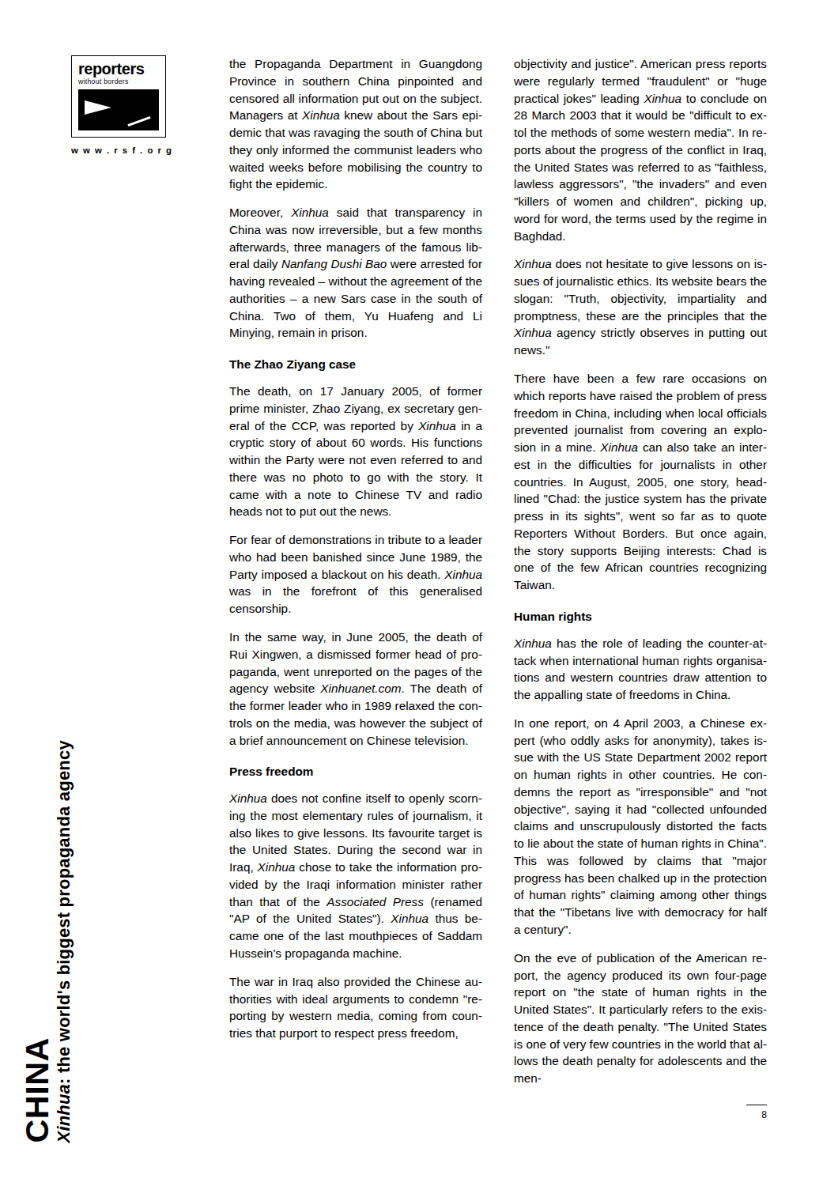reporters
without borders
w w w . r s f . o r g
CHINA
Xinhua: the world's biggest propaganda agency
the Propaganda Department in Guangdong Province in southern China pinpointed and censored all information put out on the subject. Managers at Xinhua knew about the Sars epidemic that was ravaging the south of China but they only informed the communist leaders who waited weeks before mobilising the country to fight the epidemic.
Moreover, Xinhua said that transparency in China was now irreversible, but a few months afterwards, three managers of the famous liberal daily Nanfang Dushi Bao were arrested for having revealed – without the agreement of the authorities – a new Sars case in the south of China. Two of them, Yu Huafeng and Li Minying, remain in prison.
The Zhao Ziyang case
The death, on 17 January 2005, of former prime minister, Zhao Ziyang, ex secretary general of the CCP, was reported by Xinhua in a cryptic story of about 60 words. His functions within the Party were not even referred to and there was no photo to go with the story. It came with a note to Chinese TV and radio heads not to put out the news.
For fear of demonstrations in tribute to a leader who had been banished since June 1989, the Party imposed a blackout on his death. Xinhua was in the forefront of this generalised censorship.
In the same way, in June 2005, the death of Rui Xingwen, a dismissed former head of propaganda, went unreported on the pages of the agency website Xinhuanet.com. The death of the former leader who in 1989 relaxed the controls on the media, was however the subject of a brief announcement on Chinese television.
Press freedom
Xinhua does not confine itself to openly scorning the most elementary rules of journalism, it also likes to give lessons. Its favourite target is the United States. During the second war in Iraq, Xinhua chose to take the information provided by the Iraqi information minister rather than that of the Associated Press (renamed "AP of the United States"). Xinhua thus became one of the last mouthpieces of Saddam Hussein's propaganda machine.
The war in Iraq also provided the Chinese authorities with ideal arguments to condemn "reporting by western media, coming from countries that purport to respect press freedom,
objectivity and justice". American press reports were regularly termed "fraudulent" or "huge practical jokes" leading Xinhua to conclude on 28 March 2003 that it would be "difficult to extol the methods of some western media". In reports about the progress of the conflict in Iraq, the United States was referred to as "faithless, lawless aggressors", "the invaders" and even "killers of women and children", picking up, word for word, the terms used by the regime in Baghdad.
Xinhua does not hesitate to give lessons on issues of journalistic ethics. Its website bears the slogan: "Truth, objectivity, impartiality and promptness, these are the principles that the Xinhua agency strictly observes in putting out news."
There have been a few rare occasions on which reports have raised the problem of press freedom in China, including when local officials prevented journalist from covering an explosion in a mine. Xinhua can also take an interest in the difficulties for journalists in other countries. In August, 2005, one story, headlined "Chad: the justice system has the private press in its sights", went so far as to quote Reporters Without Borders. But once again, the story supports Beijing interests: Chad is one of the few African countries recognizing Taiwan.
Human rights
Xinhua has the role of leading the counter-attack when international human rights organisations and western countries draw attention to the appalling state of freedoms in China.
In one report, on 4 April 2003, a Chinese expert (who oddly asks for anonymity), takes issue with the US State Department 2002 report on human rights in other countries. He condemns the report as "irresponsible" and "not objective", saying it had "collected unfounded claims and unscrupulously distorted the facts to lie about the state of human rights in China". This was followed by claims that "major progress has been chalked up in the protection of human rights" claiming among other things that the "Tibetans live with democracy for half a century".
On the eve of publication of the American report, the agency produced its own four-page report on "the state of human rights in the United States". It particularly refers to the existence of the death penalty. "The United States is one of very few countries in the world that allows the death penalty for adolescents and the men-
8